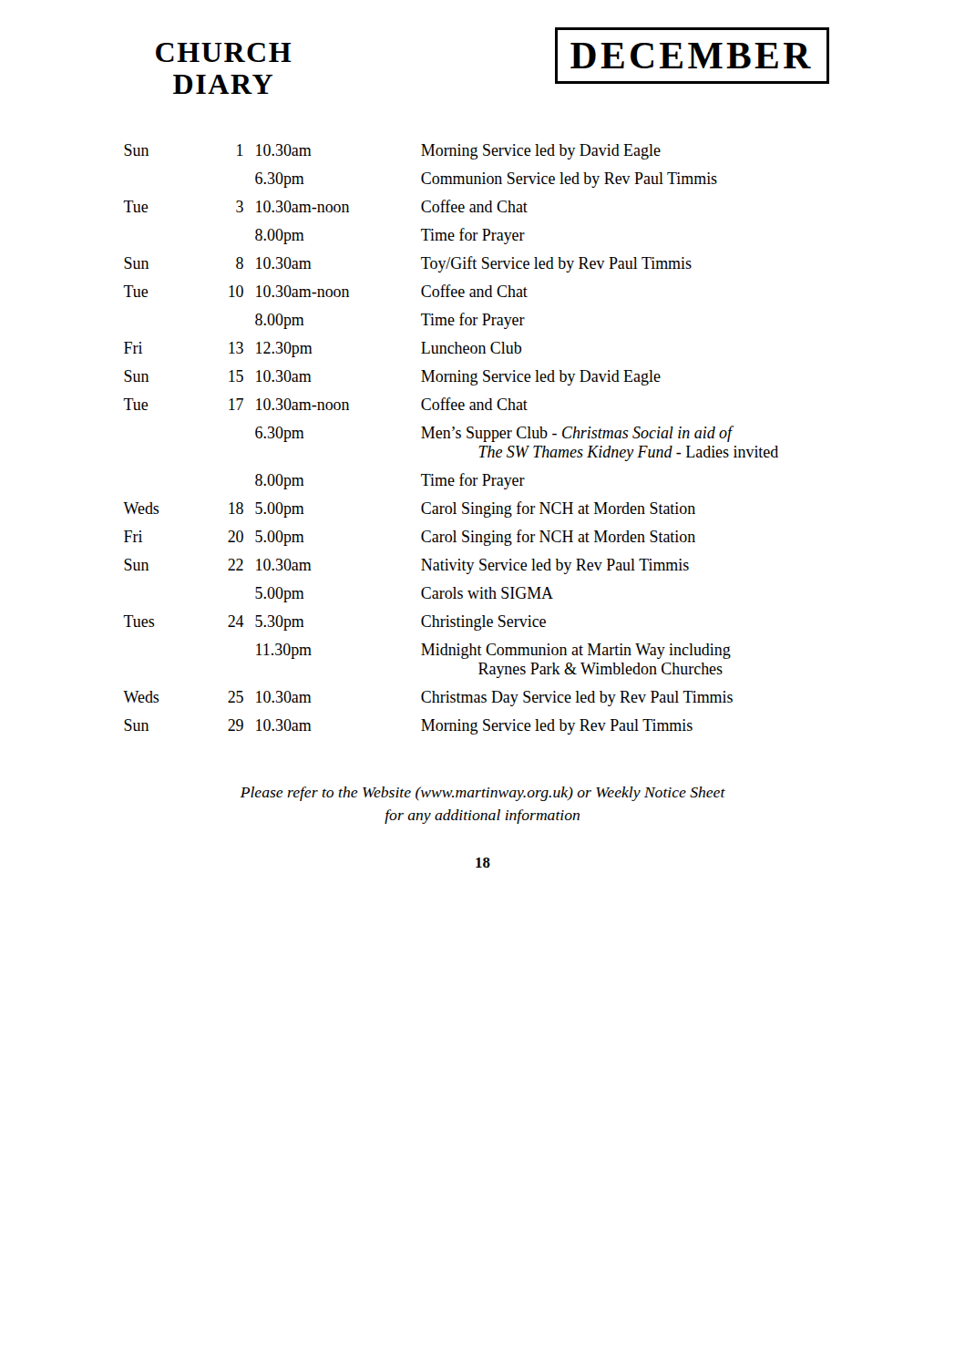CHURCH
DIARY
DECEMBER
| Sun | 1 | 10.30am | Morning Service led by David Eagle |
| | | 6.30pm | Communion Service led by Rev Paul Timmis |
| Tue | 3 | 10.30am-noon | Coffee and Chat |
| | | 8.00pm | Time for Prayer |
| Sun | 8 | 10.30am | Toy/Gift Service led by Rev Paul Timmis |
| Tue | 10 | 10.30am-noon | Coffee and Chat |
| | | 8.00pm | Time for Prayer |
| Fri | 13 | 12.30pm | Luncheon Club |
| Sun | 15 | 10.30am | Morning Service led by David Eagle |
| Tue | 17 | 10.30am-noon | Coffee and Chat |
| | | 6.30pm | Men’s Supper Club - Christmas Social in aid of The SW Thames Kidney Fund - Ladies invited |
| | | 8.00pm | Time for Prayer |
| Weds | 18 | 5.00pm | Carol Singing for NCH at Morden Station |
| Fri | 20 | 5.00pm | Carol Singing for NCH at Morden Station |
| Sun | 22 | 10.30am | Nativity Service led by Rev Paul Timmis |
| | | 5.00pm | Carols with SIGMA |
| Tues | 24 | 5.30pm | Christingle Service |
| | | 11.30pm | Midnight Communion at Martin Way including Raynes Park & Wimbledon Churches |
| Weds | 25 | 10.30am | Christmas Day Service led by Rev Paul Timmis |
| Sun | 29 | 10.30am | Morning Service led by Rev Paul Timmis |
Please refer to the Website (www.martinway.org.uk) or Weekly Notice Sheet
for any additional information
18